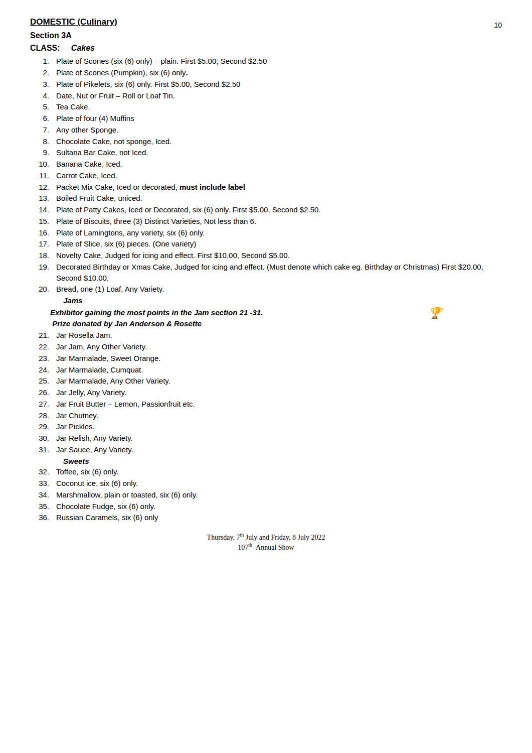10
DOMESTIC (Culinary)
Section 3A
CLASS: Cakes
1. Plate of Scones (six (6) only) – plain. First $5.00; Second $2.50
2. Plate of Scones (Pumpkin), six (6) only.
3. Plate of Pikelets, six (6) only. First $5.00, Second $2.50
4. Date, Nut or Fruit – Roll or Loaf Tin.
5. Tea Cake.
6. Plate of four (4) Muffins
7. Any other Sponge.
8. Chocolate Cake, not sponge, Iced.
9. Sultana Bar Cake, not Iced.
10. Banana Cake, Iced.
11. Carrot Cake, Iced.
12. Packet Mix Cake, Iced or decorated, must include label
13. Boiled Fruit Cake, uniced.
14. Plate of Patty Cakes, Iced or Decorated, six (6) only. First $5.00, Second $2.50.
15. Plate of Biscuits, three (3) Distinct Varieties, Not less than 6.
16. Plate of Lamingtons, any variety, six (6) only.
17. Plate of Slice, six (6) pieces. (One variety)
18. Novelty Cake, Judged for icing and effect. First $10.00, Second $5.00.
19. Decorated Birthday or Xmas Cake, Judged for icing and effect. (Must denote which cake eg. Birthday or Christmas) First $20.00, Second $10.00,
20. Bread, one (1) Loaf, Any Variety.
Jams
Exhibitor gaining the most points in the Jam section 21 -31.
Prize donated by Jan Anderson & Rosette 🏆
21. Jar Rosella Jam.
22. Jar Jam, Any Other Variety.
23. Jar Marmalade, Sweet Orange.
24. Jar Marmalade, Cumquat.
25. Jar Marmalade, Any Other Variety.
26. Jar Jelly, Any Variety.
27. Jar Fruit Butter – Lemon, Passionfruit etc.
28. Jar Chutney.
29. Jar Pickles.
30. Jar Relish, Any Variety.
31. Jar Sauce, Any Variety.
Sweets
32. Toffee, six (6) only.
33. Coconut ice, six (6) only.
34. Marshmallow, plain or toasted, six (6) only.
35. Chocolate Fudge, six (6) only.
36. Russian Caramels, six (6) only
Thursday, 7th July and Friday, 8 July 2022
107th Annual Show